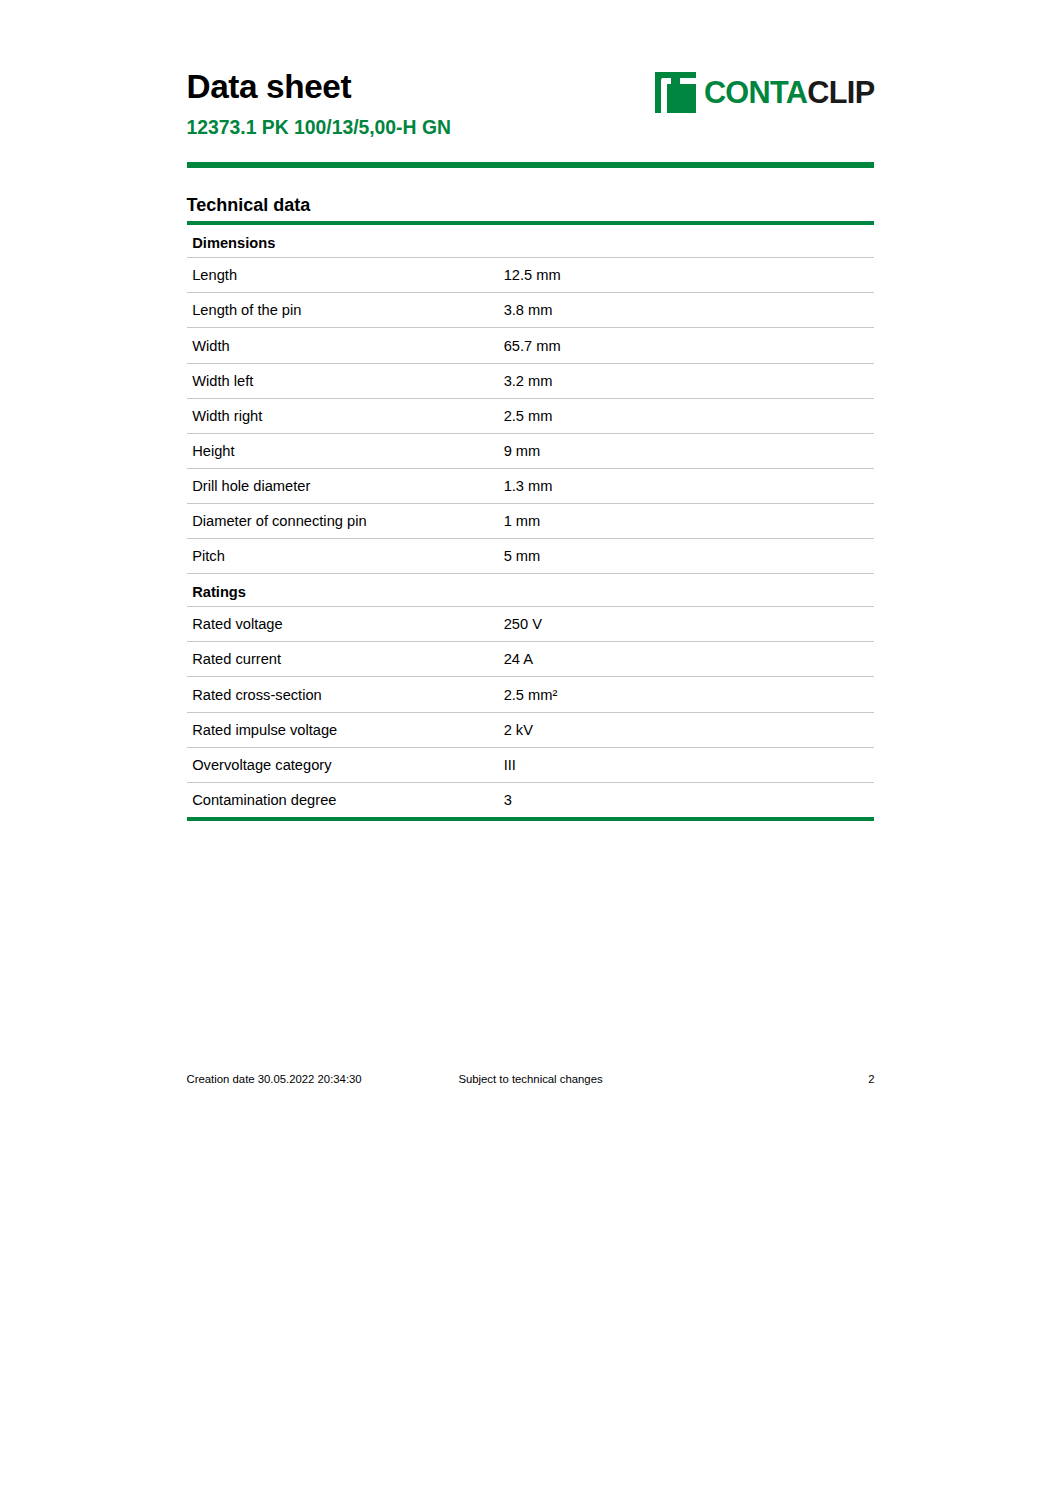Data sheet
12373.1 PK 100/13/5,00-H GN
CONTA CLIP
Technical data
| Dimensions |
| Length | 12.5 mm |
| Length of the pin | 3.8 mm |
| Width | 65.7 mm |
| Width left | 3.2 mm |
| Width right | 2.5 mm |
| Height | 9 mm |
| Drill hole diameter | 1.3 mm |
| Diameter of connecting pin | 1 mm |
| Pitch | 5 mm |
| Ratings |
| Rated voltage | 250 V |
| Rated current | 24 A |
| Rated cross-section | 2.5 mm² |
| Rated impulse voltage | 2 kV |
| Overvoltage category | III |
| Contamination degree | 3 |
Creation date 30.05.2022 20:34:30
Subject to technical changes
2